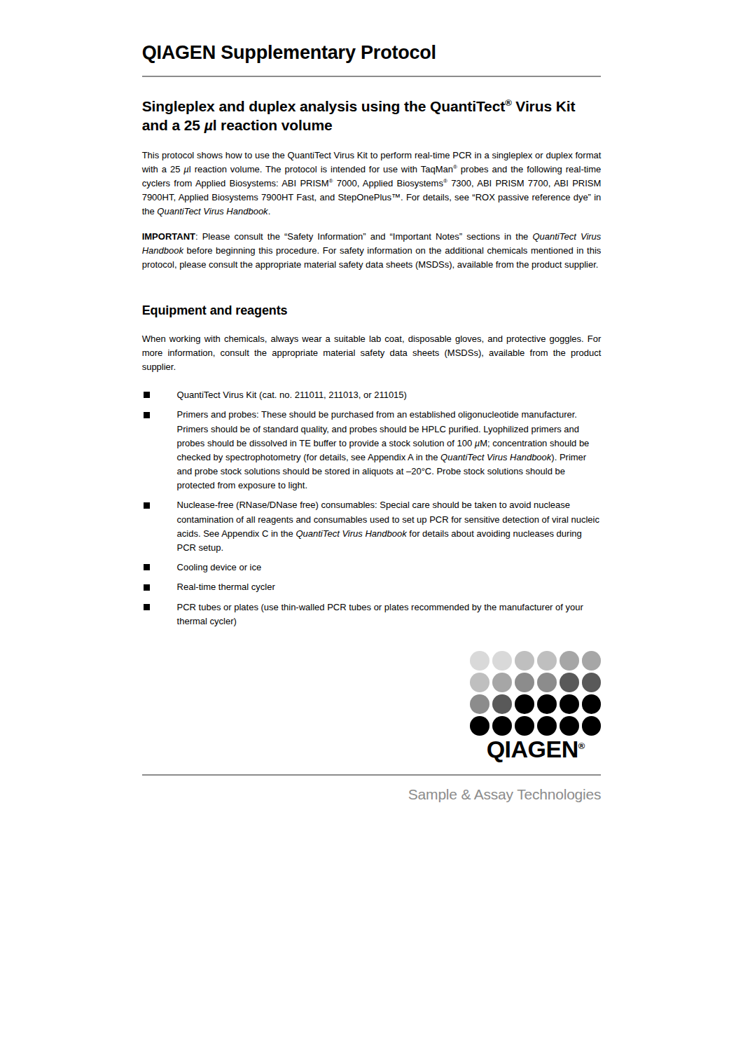QIAGEN Supplementary Protocol
Singleplex and duplex analysis using the QuantiTect® Virus Kit and a 25 µl reaction volume
This protocol shows how to use the QuantiTect Virus Kit to perform real-time PCR in a singleplex or duplex format with a 25 µl reaction volume. The protocol is intended for use with TaqMan® probes and the following real-time cyclers from Applied Biosystems: ABI PRISM® 7000, Applied Biosystems® 7300, ABI PRISM 7700, ABI PRISM 7900HT, Applied Biosystems 7900HT Fast, and StepOnePlus™. For details, see “ROX passive reference dye” in the QuantiTect Virus Handbook.
IMPORTANT: Please consult the “Safety Information” and “Important Notes” sections in the QuantiTect Virus Handbook before beginning this procedure. For safety information on the additional chemicals mentioned in this protocol, please consult the appropriate material safety data sheets (MSDSs), available from the product supplier.
Equipment and reagents
When working with chemicals, always wear a suitable lab coat, disposable gloves, and protective goggles. For more information, consult the appropriate material safety data sheets (MSDSs), available from the product supplier.
QuantiTect Virus Kit (cat. no. 211011, 211013, or 211015)
Primers and probes: These should be purchased from an established oligonucleotide manufacturer. Primers should be of standard quality, and probes should be HPLC purified. Lyophilized primers and probes should be dissolved in TE buffer to provide a stock solution of 100 µ M; concentration should be checked by spectrophotometry (for details, see Appendix A in the QuantiTect Virus Handbook). Primer and probe stock solutions should be stored in aliquots at –20°C. Probe stock solutions should be protected from exposure to light.
Nuclease-free (RNase/DNase free) consumables: Special care should be taken to avoid nuclease contamination of all reagents and consumables used to set up PCR for sensitive detection of viral nucleic acids. See Appendix C in the QuantiTect Virus Handbook for details about avoiding nucleases during PCR setup.
Cooling device or ice
Real-time thermal cycler
PCR tubes or plates (use thin-walled PCR tubes or plates recommended by the manufacturer of your thermal cycler)
QIAGEN®
Sample & Assay Technologies